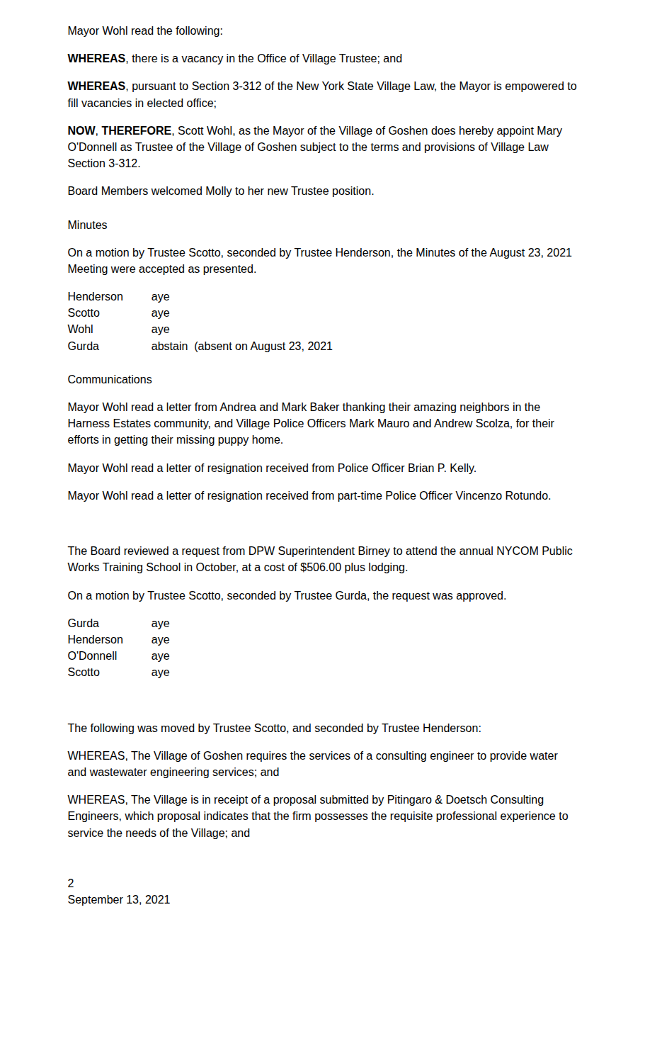Mayor Wohl read the following:
WHEREAS, there is a vacancy in the Office of Village Trustee; and
WHEREAS, pursuant to Section 3-312 of the New York State Village Law, the Mayor is empowered to fill vacancies in elected office;
NOW, THEREFORE, Scott Wohl, as the Mayor of the Village of Goshen does hereby appoint Mary O'Donnell as Trustee of the Village of Goshen subject to the terms and provisions of Village Law Section 3-312.
Board Members welcomed Molly to her new Trustee position.
Minutes
On a motion by Trustee Scotto, seconded by Trustee Henderson, the Minutes of the August 23, 2021 Meeting were accepted as presented.
| Henderson | aye |
| Scotto | aye |
| Wohl | aye |
| Gurda | abstain (absent on August 23, 2021 |
Communications
Mayor Wohl read a letter from Andrea and Mark Baker thanking their amazing neighbors in the Harness Estates community, and Village Police Officers Mark Mauro and Andrew Scolza, for their efforts in getting their missing puppy home.
Mayor Wohl read a letter of resignation received from Police Officer Brian P. Kelly.
Mayor Wohl read a letter of resignation received from part-time Police Officer Vincenzo Rotundo.
The Board reviewed a request from DPW Superintendent Birney to attend the annual NYCOM Public Works Training School in October, at a cost of $506.00 plus lodging.
On a motion by Trustee Scotto, seconded by Trustee Gurda, the request was approved.
| Gurda | aye |
| Henderson | aye |
| O'Donnell | aye |
| Scotto | aye |
The following was moved by Trustee Scotto, and seconded by Trustee Henderson:
WHEREAS, The Village of Goshen requires the services of a consulting engineer to provide water and wastewater engineering services; and
WHEREAS, The Village is in receipt of a proposal submitted by Pitingaro & Doetsch Consulting Engineers, which proposal indicates that the firm possesses the requisite professional experience to service the needs of the Village; and
2
September 13, 2021